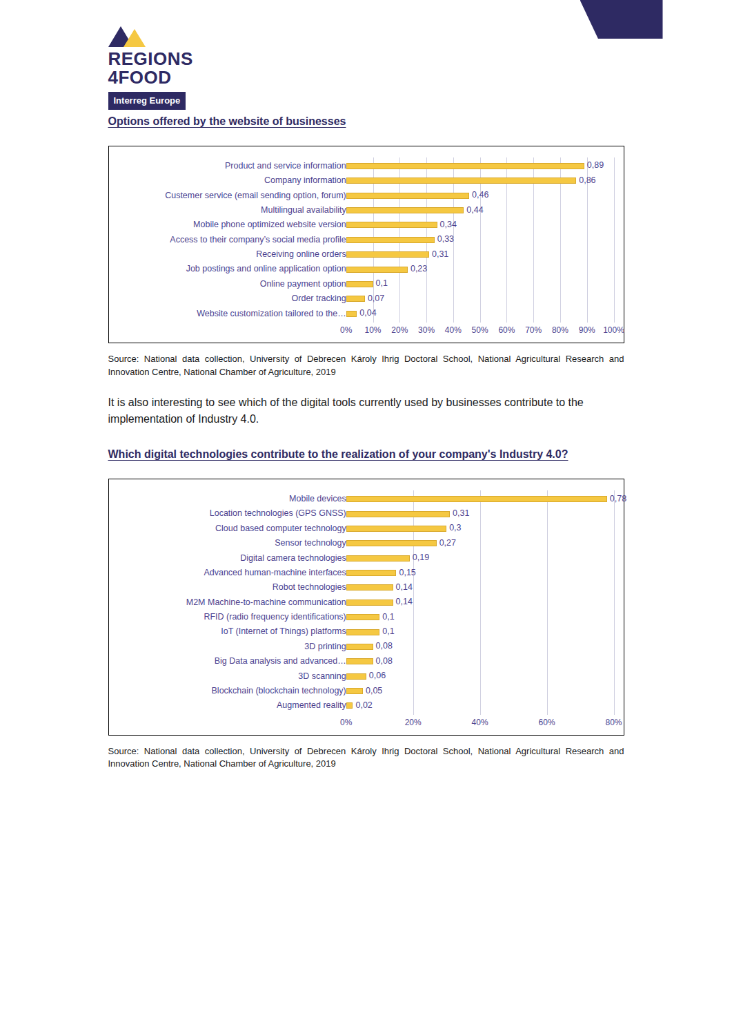REGIONS
4FOOD
Interreg Europe
Options offered by the website of businesses
| Product and service information | 0,89 |
| Company information | 0,86 |
| Custemer service (email sending option, forum) | 0,46 |
| Multilingual availability | 0,44 |
| Mobile phone optimized website version | 0,34 |
| Access to their company’s social media profile | 0,33 |
| Receiving online orders | 0,31 |
| Job postings and online application option | 0,23 |
| Online payment option | 0,1 |
| Order tracking | 0,07 |
| Website customization tailored to the… | 0,04 |
| | 0% 10% 20% 30% 40% 50% 60% 70% 80% 90% 100% |
Source: National data collection, University of Debrecen Károly Ihrig Doctoral School, National Agricultural Research and Innovation Centre, National Chamber of Agriculture, 2019
It is also interesting to see which of the digital tools currently used by businesses contribute to the implementation of Industry 4.0.
Which digital technologies contribute to the realization of your company's Industry 4.0?
| Mobile devices | 0,78 |
| Location technologies (GPS GNSS) | 0,31 |
| Cloud based computer technology | 0,3 |
| Sensor technology | 0,27 |
| Digital camera technologies | 0,19 |
| Advanced human-machine interfaces | 0,15 |
| Robot technologies | 0,14 |
| M2M Machine-to-machine communication | 0,14 |
| RFID (radio frequency identifications) | 0,1 |
| IoT (Internet of Things) platforms | 0,1 |
| 3D printing | 0,08 |
| Big Data analysis and advanced… | 0,08 |
| 3D scanning | 0,06 |
| Blockchain (blockchain technology) | 0,05 |
| Augmented reality | 0,02 |
| | 0% 20% 40% 60% 80% |
Source: National data collection, University of Debrecen Károly Ihrig Doctoral School, National Agricultural Research and Innovation Centre, National Chamber of Agriculture, 2019